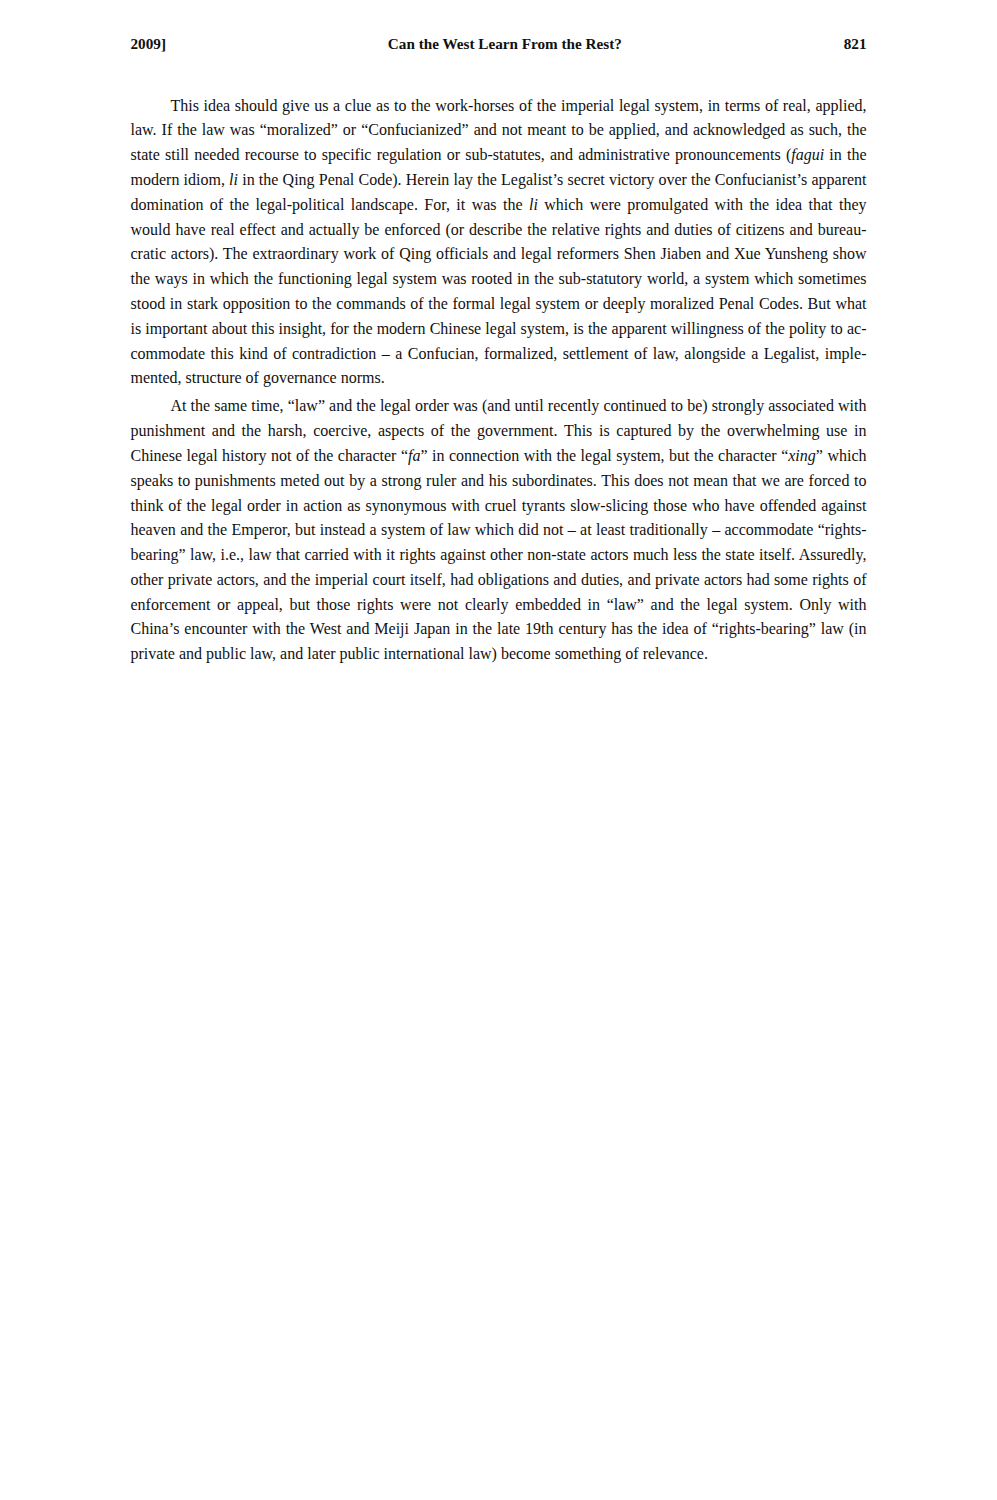2009] Can the West Learn From the Rest? 821
This idea should give us a clue as to the work-horses of the imperial legal system, in terms of real, applied, law. If the law was “moralized” or “Confucianized” and not meant to be applied, and acknowledged as such, the state still needed recourse to specific regulation or sub-statutes, and administrative pronouncements (fagui in the modern idiom, li in the Qing Penal Code). Herein lay the Legalist’s secret victory over the Confucianist’s apparent domination of the legal-political landscape. For, it was the li which were promulgated with the idea that they would have real effect and actually be enforced (or describe the relative rights and duties of citizens and bureaucratic actors). The extraordinary work of Qing officials and legal reformers Shen Jiaben and Xue Yunsheng show the ways in which the functioning legal system was rooted in the sub-statutory world, a system which sometimes stood in stark opposition to the commands of the formal legal system or deeply moralized Penal Codes. But what is important about this insight, for the modern Chinese legal system, is the apparent willingness of the polity to accommodate this kind of contradiction – a Confucian, formalized, settlement of law, alongside a Legalist, implemented, structure of governance norms.
At the same time, “law” and the legal order was (and until recently continued to be) strongly associated with punishment and the harsh, coercive, aspects of the government. This is captured by the overwhelming use in Chinese legal history not of the character “fa” in connection with the legal system, but the character “xing” which speaks to punishments meted out by a strong ruler and his subordinates. This does not mean that we are forced to think of the legal order in action as synonymous with cruel tyrants slow-slicing those who have offended against heaven and the Emperor, but instead a system of law which did not – at least traditionally – accommodate “rights-bearing” law, i.e., law that carried with it rights against other non-state actors much less the state itself. Assuredly, other private actors, and the imperial court itself, had obligations and duties, and private actors had some rights of enforcement or appeal, but those rights were not clearly embedded in “law” and the legal system. Only with China’s encounter with the West and Meiji Japan in the late 19th century has the idea of “rights-bearing” law (in private and public law, and later public international law) become something of relevance.